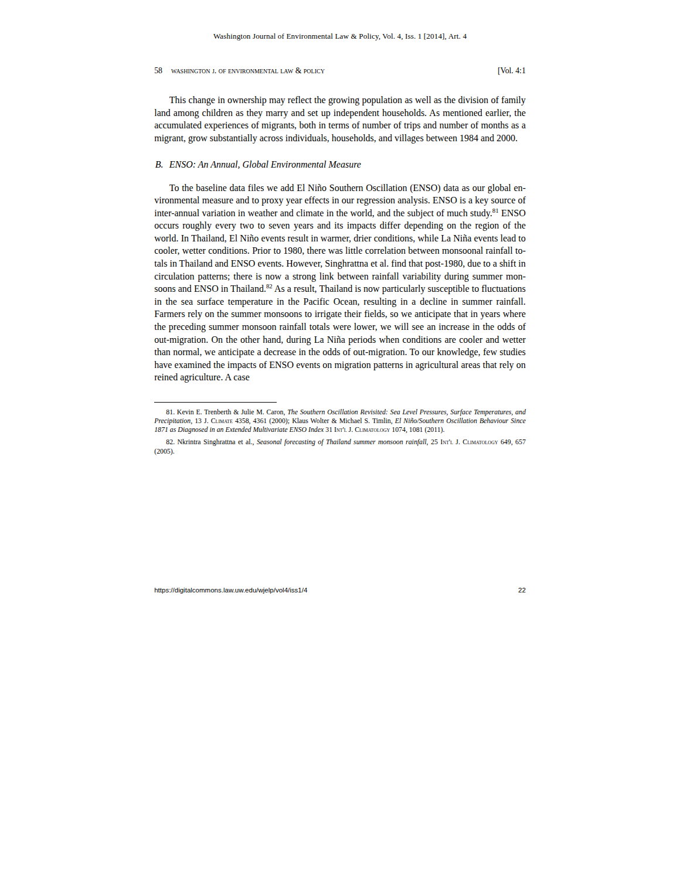Washington Journal of Environmental Law & Policy, Vol. 4, Iss. 1 [2014], Art. 4
58 Washington J. of Environmental Law & Policy [Vol. 4:1
This change in ownership may reflect the growing population as well as the division of family land among children as they marry and set up independent households. As mentioned earlier, the accumulated experiences of migrants, both in terms of number of trips and number of months as a migrant, grow substantially across individuals, households, and villages between 1984 and 2000.
B. ENSO: An Annual, Global Environmental Measure
To the baseline data files we add El Niño Southern Oscillation (ENSO) data as our global environmental measure and to proxy year effects in our regression analysis. ENSO is a key source of inter-annual variation in weather and climate in the world, and the subject of much study.81 ENSO occurs roughly every two to seven years and its impacts differ depending on the region of the world. In Thailand, El Niño events result in warmer, drier conditions, while La Niña events lead to cooler, wetter conditions. Prior to 1980, there was little correlation between monsoonal rainfall totals in Thailand and ENSO events. However, Singhrattna et al. find that post-1980, due to a shift in circulation patterns; there is now a strong link between rainfall variability during summer monsoons and ENSO in Thailand.82 As a result, Thailand is now particularly susceptible to fluctuations in the sea surface temperature in the Pacific Ocean, resulting in a decline in summer rainfall. Farmers rely on the summer monsoons to irrigate their fields, so we anticipate that in years where the preceding summer monsoon rainfall totals were lower, we will see an increase in the odds of out-migration. On the other hand, during La Niña periods when conditions are cooler and wetter than normal, we anticipate a decrease in the odds of out-migration. To our knowledge, few studies have examined the impacts of ENSO events on migration patterns in agricultural areas that rely on reined agriculture. A case
81. Kevin E. Trenberth & Julie M. Caron, The Southern Oscillation Revisited: Sea Level Pressures, Surface Temperatures, and Precipitation, 13 J. Climate 4358, 4361 (2000); Klaus Wolter & Michael S. Timlin, El Niño/Southern Oscillation Behaviour Since 1871 as Diagnosed in an Extended Multivariate ENSO Index 31 Int'l J. Climatology 1074, 1081 (2011).
82. Nkrintra Singhrattna et al., Seasonal forecasting of Thailand summer monsoon rainfall, 25 Int'l J. Climatology 649, 657 (2005).
https://digitalcommons.law.uw.edu/wjelp/vol4/iss1/4 22